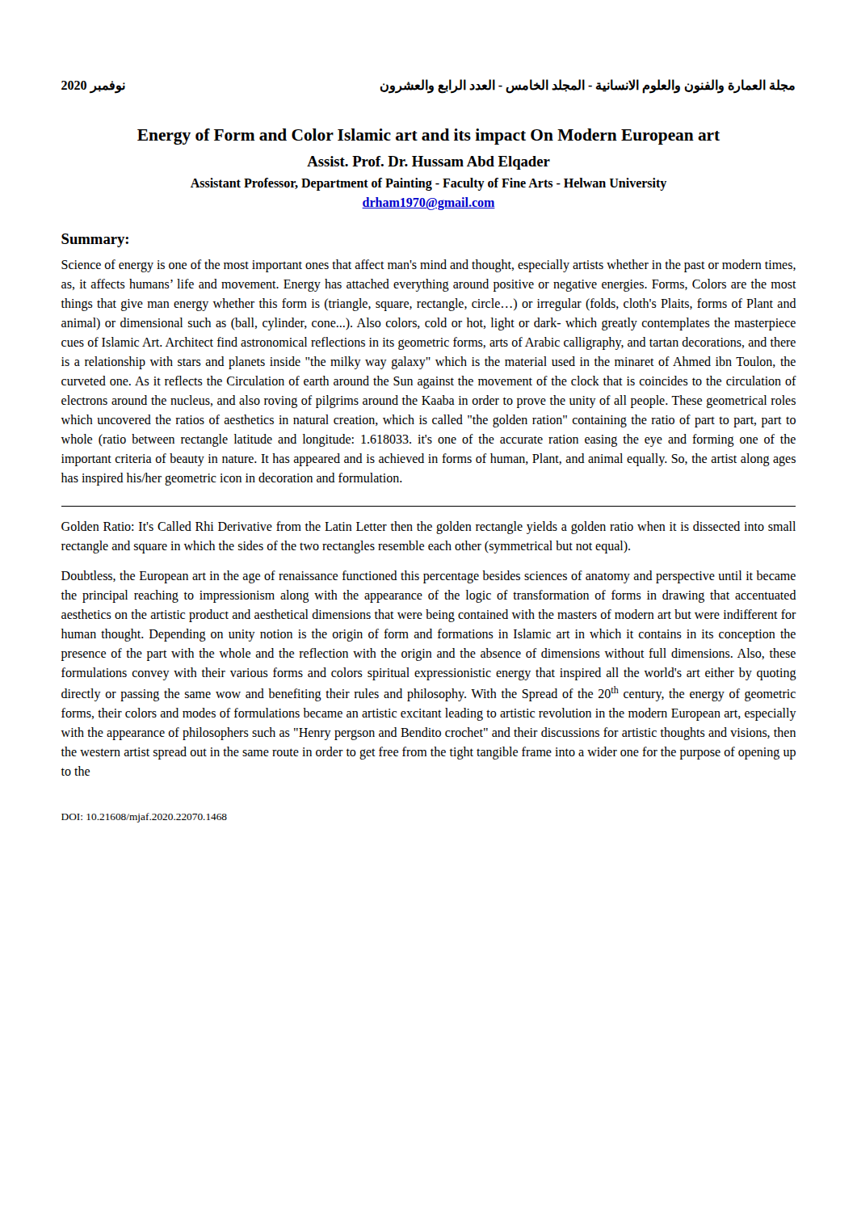نوفمبر 2020
مجلة العمارة والفنون والعلوم الانسانية - المجلد الخامس - العدد الرابع والعشرون
Energy of Form and Color Islamic art and its impact On Modern European art
Assist. Prof. Dr. Hussam Abd Elqader
Assistant Professor, Department of Painting - Faculty of Fine Arts - Helwan University
drham1970@gmail.com
Summary:
Science of energy is one of the most important ones that affect man's mind and thought, especially artists whether in the past or modern times, as, it affects humans’ life and movement. Energy has attached everything around positive or negative energies. Forms, Colors are the most things that give man energy whether this form is (triangle, square, rectangle, circle…) or irregular (folds, cloth's Plaits, forms of Plant and animal) or dimensional such as (ball, cylinder, cone...). Also colors, cold or hot, light or dark- which greatly contemplates the masterpiece cues of Islamic Art. Architect find astronomical reflections in its geometric forms, arts of Arabic calligraphy, and tartan decorations, and there is a relationship with stars and planets inside "the milky way galaxy" which is the material used in the minaret of Ahmed ibn Toulon, the curveted one. As it reflects the Circulation of earth around the Sun against the movement of the clock that is coincides to the circulation of electrons around the nucleus, and also roving of pilgrims around the Kaaba in order to prove the unity of all people. These geometrical roles which uncovered the ratios of aesthetics in natural creation, which is called "the golden ration" containing the ratio of part to part, part to whole (ratio between rectangle latitude and longitude: 1.618033. it's one of the accurate ration easing the eye and forming one of the important criteria of beauty in nature. It has appeared and is achieved in forms of human, Plant, and animal equally. So, the artist along ages has inspired his/her geometric icon in decoration and formulation.
Golden Ratio: It's Called Rhi Derivative from the Latin Letter then the golden rectangle yields a golden ratio when it is dissected into small rectangle and square in which the sides of the two rectangles resemble each other (symmetrical but not equal).
Doubtless, the European art in the age of renaissance functioned this percentage besides sciences of anatomy and perspective until it became the principal reaching to impressionism along with the appearance of the logic of transformation of forms in drawing that accentuated aesthetics on the artistic product and aesthetical dimensions that were being contained with the masters of modern art but were indifferent for human thought. Depending on unity notion is the origin of form and formations in Islamic art in which it contains in its conception the presence of the part with the whole and the reflection with the origin and the absence of dimensions without full dimensions. Also, these formulations convey with their various forms and colors spiritual expressionistic energy that inspired all the world's art either by quoting directly or passing the same wow and benefiting their rules and philosophy. With the Spread of the 20th century, the energy of geometric forms, their colors and modes of formulations became an artistic excitant leading to artistic revolution in the modern European art, especially with the appearance of philosophers such as "Henry pergson and Bendito crochet" and their discussions for artistic thoughts and visions, then the western artist spread out in the same route in order to get free from the tight tangible frame into a wider one for the purpose of opening up to the
DOI: 10.21608/mjaf.2020.22070.1468